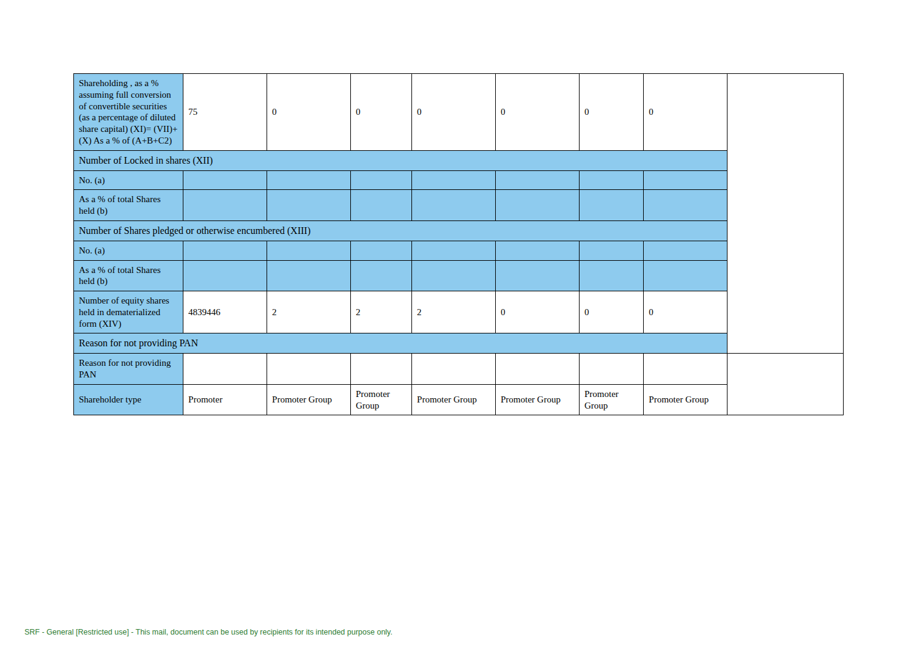| Shareholding , as a % assuming full conversion of convertible securities (as a percentage of diluted share capital) (XI)= (VII)+(X) As a % of (A+B+C2) | 75 | 0 | 0 | 0 | 0 | 0 | 0 | |
| Number of Locked in shares (XII) |
| No. (a) | | | | | | | |
| As a % of total Shares held (b) | | | | | | | |
| Number of Shares pledged or otherwise encumbered (XIII) |
| No. (a) | | | | | | | |
| As a % of total Shares held (b) | | | | | | | |
| Number of equity shares held in dematerialized form (XIV) | 4839446 | 2 | 2 | 2 | 0 | 0 | 0 |
| Reason for not providing PAN |
| Reason for not providing PAN | | | | | | | | |
| Shareholder type | Promoter | Promoter Group | Promoter Group | Promoter Group | Promoter Group | Promoter Group | Promoter Group |
SRF - General [Restricted use] - This mail, document can be used by recipients for its intended purpose only.